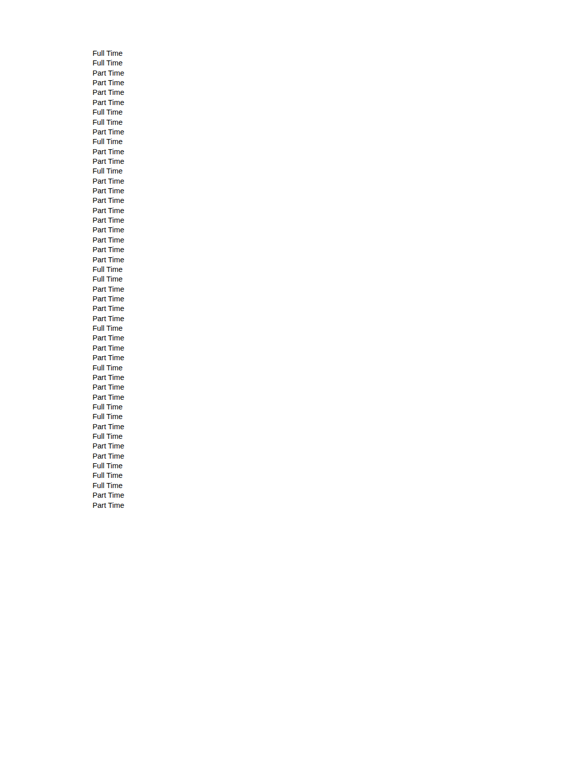Full Time
Full Time
Part Time
Part Time
Part Time
Part Time
Full Time
Full Time
Part Time
Full Time
Part Time
Part Time
Full Time
Part Time
Part Time
Part Time
Part Time
Part Time
Part Time
Part Time
Part Time
Part Time
Full Time
Full Time
Part Time
Part Time
Part Time
Part Time
Full Time
Part Time
Part Time
Part Time
Full Time
Part Time
Part Time
Part Time
Full Time
Full Time
Part Time
Full Time
Part Time
Part Time
Full Time
Full Time
Full Time
Part Time
Part Time